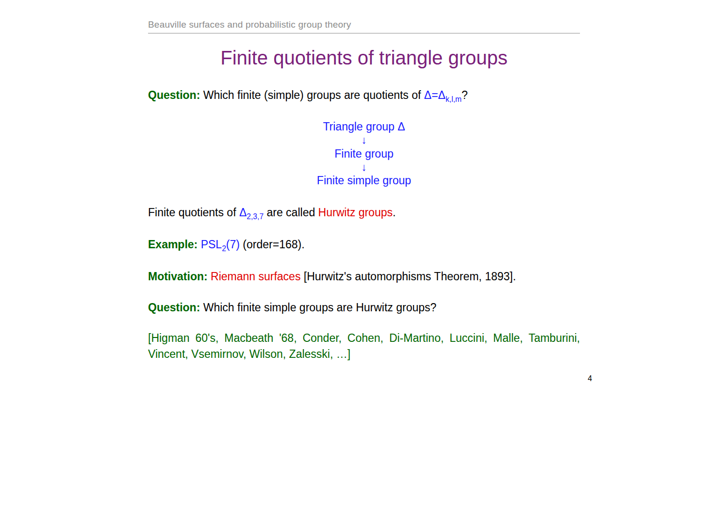Beauville surfaces and probabilistic group theory
Finite quotients of triangle groups
Question: Which finite (simple) groups are quotients of Δ=Δk,l,m?
Triangle group Δ ↓ Finite group ↓ Finite simple group
Finite quotients of Δ2,3,7 are called Hurwitz groups.
Example: PSL2(7) (order=168).
Motivation: Riemann surfaces [Hurwitz's automorphisms Theorem, 1893].
Question: Which finite simple groups are Hurwitz groups?
[Higman 60's, Macbeath '68, Conder, Cohen, Di-Martino, Luccini, Malle, Tamburini, Vincent, Vsemirnov, Wilson, Zalesski, …]
4